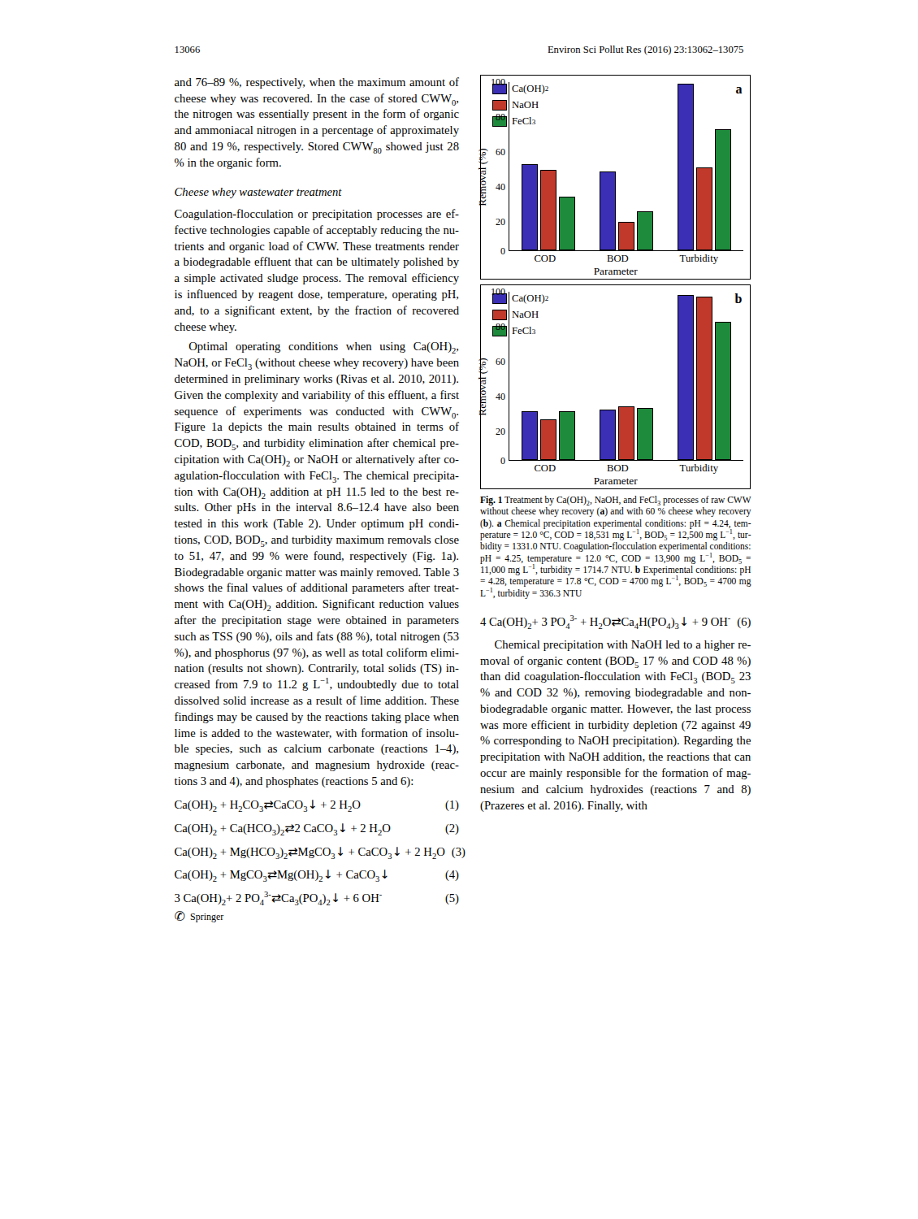13066
Environ Sci Pollut Res (2016) 23:13062–13075
and 76–89 %, respectively, when the maximum amount of cheese whey was recovered. In the case of stored CWW0, the nitrogen was essentially present in the form of organic and ammoniacal nitrogen in a percentage of approximately 80 and 19 %, respectively. Stored CWW80 showed just 28 % in the organic form.
Cheese whey wastewater treatment
Coagulation-flocculation or precipitation processes are effective technologies capable of acceptably reducing the nutrients and organic load of CWW. These treatments render a biodegradable effluent that can be ultimately polished by a simple activated sludge process. The removal efficiency is influenced by reagent dose, temperature, operating pH, and, to a significant extent, by the fraction of recovered cheese whey.
Optimal operating conditions when using Ca(OH)2, NaOH, or FeCl3 (without cheese whey recovery) have been determined in preliminary works (Rivas et al. 2010, 2011). Given the complexity and variability of this effluent, a first sequence of experiments was conducted with CWW0. Figure 1a depicts the main results obtained in terms of COD, BOD5, and turbidity elimination after chemical precipitation with Ca(OH)2 or NaOH or alternatively after coagulation-flocculation with FeCl3. The chemical precipitation with Ca(OH)2 addition at pH 11.5 led to the best results. Other pHs in the interval 8.6–12.4 have also been tested in this work (Table 2). Under optimum pH conditions, COD, BOD5, and turbidity maximum removals close to 51, 47, and 99 % were found, respectively (Fig. 1a). Biodegradable organic matter was mainly removed. Table 3 shows the final values of additional parameters after treatment with Ca(OH)2 addition. Significant reduction values after the precipitation stage were obtained in parameters such as TSS (90 %), oils and fats (88 %), total nitrogen (53 %), and phosphorus (97 %), as well as total coliform elimination (results not shown). Contrarily, total solids (TS) increased from 7.9 to 11.2 g L−1, undoubtedly due to total dissolved solid increase as a result of lime addition. These findings may be caused by the reactions taking place when lime is added to the wastewater, with formation of insoluble species, such as calcium carbonate (reactions 1–4), magnesium carbonate, and magnesium hydroxide (reactions 3 and 4), and phosphates (reactions 5 and 6):
Ca(OH)2 + H2CO3⇄CaCO3↓ + 2 H2O (1)
Ca(OH)2 + Ca(HCO3)2⇄2 CaCO3↓ + 2 H2O (2)
Ca(OH)2 + Mg(HCO3)2⇄MgCO3↓ + CaCO3↓ + 2 H2O (3)
Ca(OH)2 + MgCO3⇄Mg(OH)2↓ + CaCO3↓ (4)
3 Ca(OH)2+ 2 PO43-⇄Ca3(PO4)2↓ + 6 OH- (5)
a
Ca(OH)2
NaOH
FeCl3
Removal (%)
100 80 60 40 20 0
COD BOD Turbidity
Parameter
b
Ca(OH)2
NaOH
FeCl3
Removal (%)
100 80 60 40 20 0
COD BOD Turbidity
Parameter
Fig. 1 Treatment by Ca(OH)2, NaOH, and FeCl3 processes of raw CWW without cheese whey recovery (a) and with 60 % cheese whey recovery (b). a Chemical precipitation experimental conditions: pH = 4.24, temperature = 12.0 °C, COD = 18,531 mg L−1, BOD5 = 12,500 mg L−1, turbidity = 1331.0 NTU. Coagulation-flocculation experimental conditions: pH = 4.25, temperature = 12.0 °C, COD = 13,900 mg L−1, BOD5 = 11,000 mg L−1, turbidity = 1714.7 NTU. b Experimental conditions: pH = 4.28, temperature = 17.8 °C, COD = 4700 mg L−1, BOD5 = 4700 mg L−1, turbidity = 336.3 NTU
4 Ca(OH)2+ 3 PO43- + H2O⇄Ca4H(PO4)3↓ + 9 OH- (6)
Chemical precipitation with NaOH led to a higher removal of organic content (BOD5 17 % and COD 48 %) than did coagulation-flocculation with FeCl3 (BOD5 23 % and COD 32 %), removing biodegradable and non-biodegradable organic matter. However, the last process was more efficient in turbidity depletion (72 against 49 % corresponding to NaOH precipitation). Regarding the precipitation with NaOH addition, the reactions that can occur are mainly responsible for the formation of magnesium and calcium hydroxides (reactions 7 and 8) (Prazeres et al. 2016). Finally, with
✆ Springer